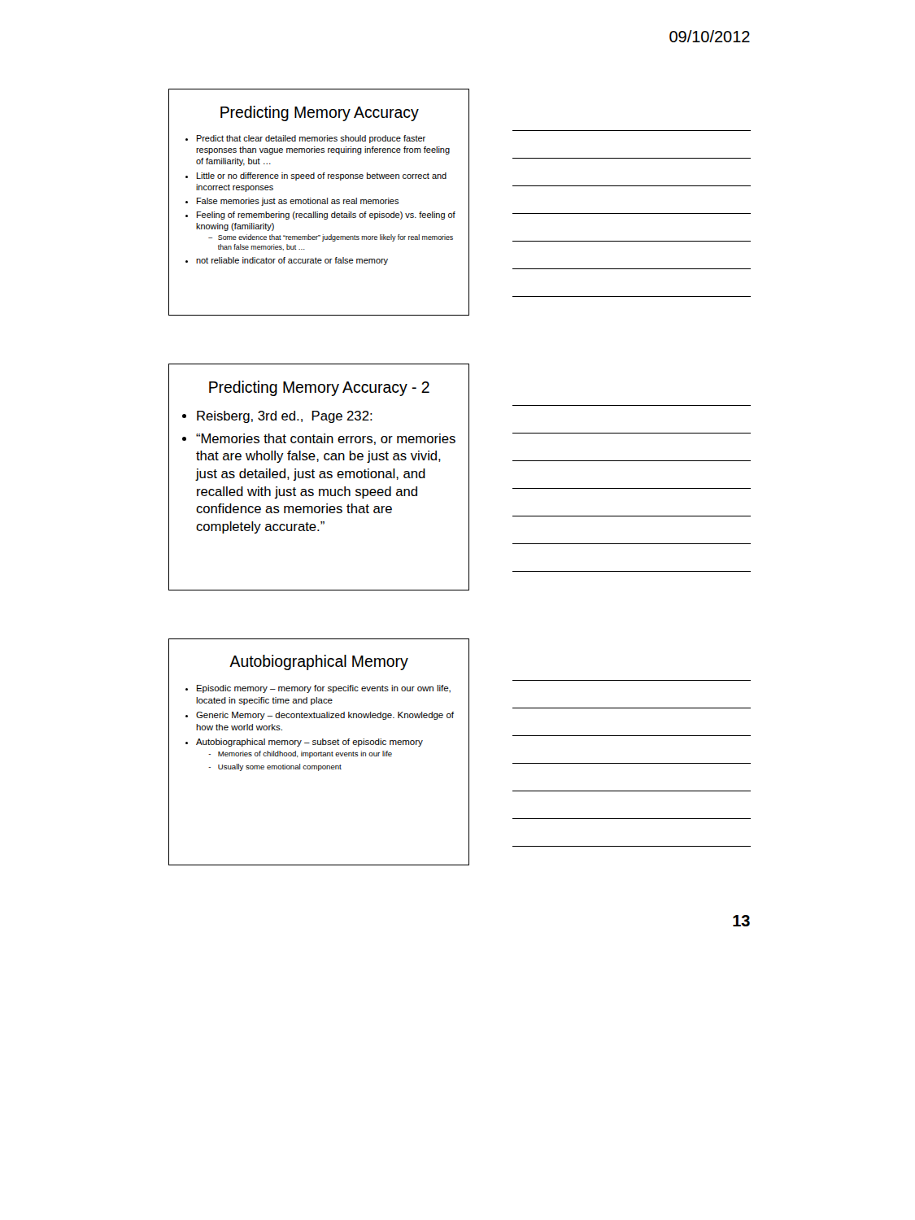09/10/2012
Predicting Memory Accuracy
Predict that clear detailed memories should produce faster responses than vague memories requiring inference from feeling of familiarity, but …
Little or no difference in speed of response between correct and incorrect responses
False memories just as emotional as real memories
Feeling of remembering (recalling details of episode) vs. feeling of knowing (familiarity)
Some evidence that “remember” judgements more likely for real memories than false memories, but …
not reliable indicator of accurate or false memory
Predicting Memory Accuracy - 2
Reisberg, 3rd ed., Page 232:
“Memories that contain errors, or memories that are wholly false, can be just as vivid, just as detailed, just as emotional, and recalled with just as much speed and confidence as memories that are completely accurate.”
Autobiographical Memory
Episodic memory – memory for specific events in our own life, located in specific time and place
Generic Memory – decontextualized knowledge. Knowledge of how the world works.
Autobiographical memory – subset of episodic memory
Memories of childhood, important events in our life
Usually some emotional component
13